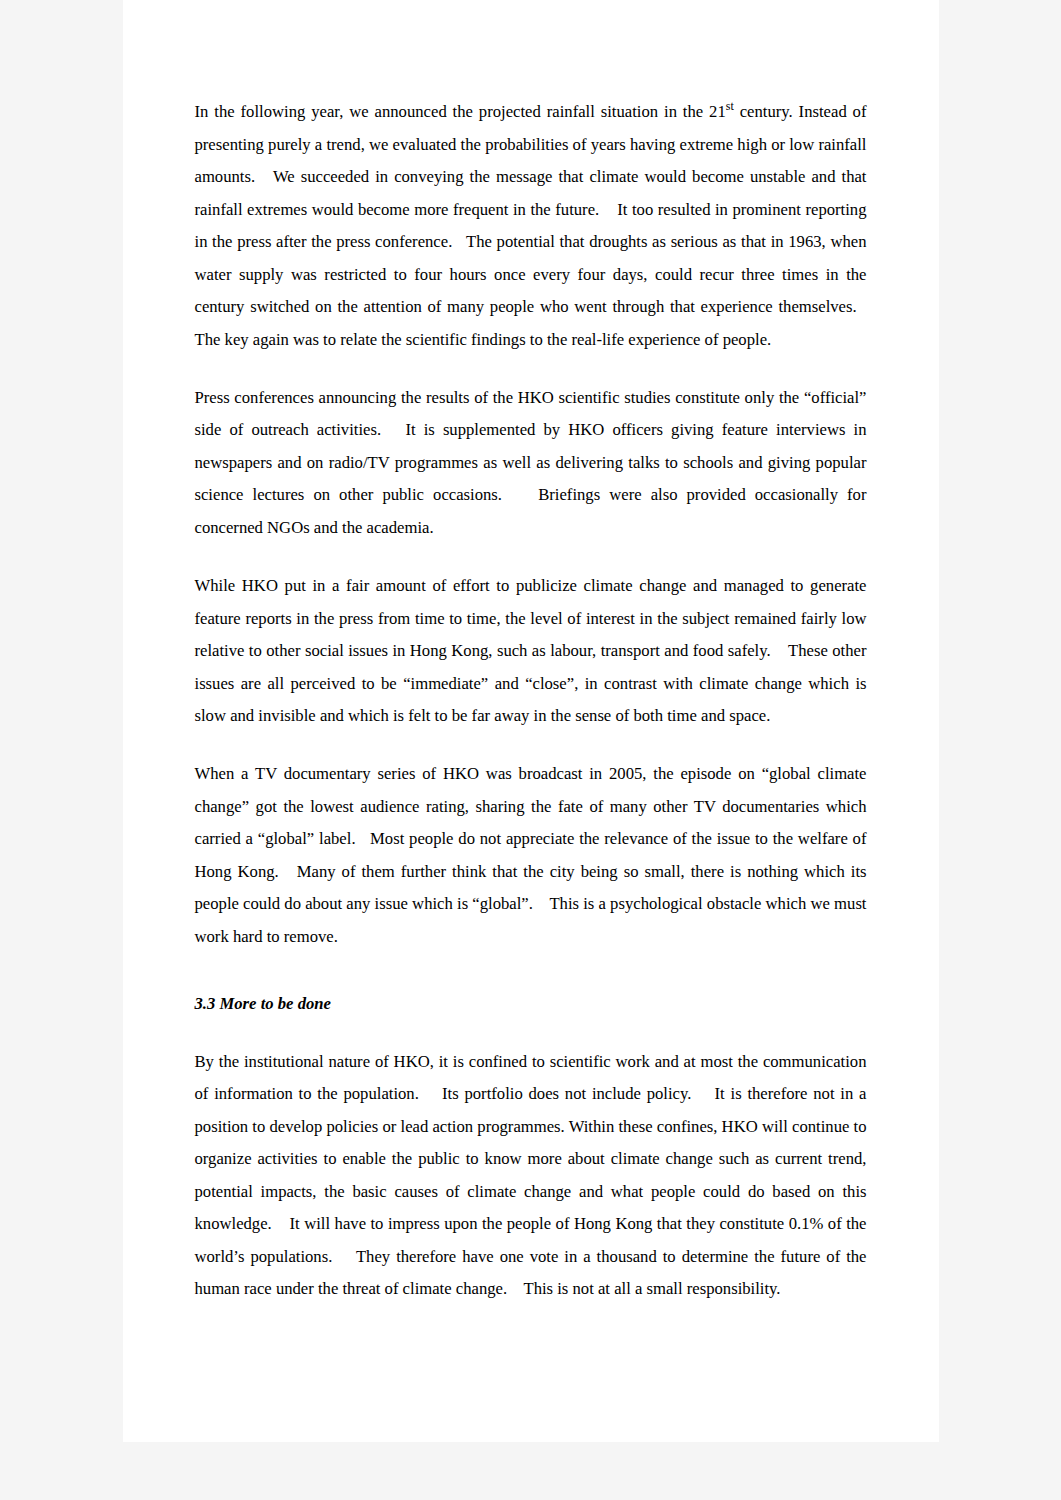In the following year, we announced the projected rainfall situation in the 21st century. Instead of presenting purely a trend, we evaluated the probabilities of years having extreme high or low rainfall amounts. We succeeded in conveying the message that climate would become unstable and that rainfall extremes would become more frequent in the future. It too resulted in prominent reporting in the press after the press conference. The potential that droughts as serious as that in 1963, when water supply was restricted to four hours once every four days, could recur three times in the century switched on the attention of many people who went through that experience themselves. The key again was to relate the scientific findings to the real-life experience of people.
Press conferences announcing the results of the HKO scientific studies constitute only the “official” side of outreach activities. It is supplemented by HKO officers giving feature interviews in newspapers and on radio/TV programmes as well as delivering talks to schools and giving popular science lectures on other public occasions. Briefings were also provided occasionally for concerned NGOs and the academia.
While HKO put in a fair amount of effort to publicize climate change and managed to generate feature reports in the press from time to time, the level of interest in the subject remained fairly low relative to other social issues in Hong Kong, such as labour, transport and food safely. These other issues are all perceived to be “immediate” and “close”, in contrast with climate change which is slow and invisible and which is felt to be far away in the sense of both time and space.
When a TV documentary series of HKO was broadcast in 2005, the episode on “global climate change” got the lowest audience rating, sharing the fate of many other TV documentaries which carried a “global” label. Most people do not appreciate the relevance of the issue to the welfare of Hong Kong. Many of them further think that the city being so small, there is nothing which its people could do about any issue which is “global”. This is a psychological obstacle which we must work hard to remove.
3.3 More to be done
By the institutional nature of HKO, it is confined to scientific work and at most the communication of information to the population. Its portfolio does not include policy. It is therefore not in a position to develop policies or lead action programmes. Within these confines, HKO will continue to organize activities to enable the public to know more about climate change such as current trend, potential impacts, the basic causes of climate change and what people could do based on this knowledge. It will have to impress upon the people of Hong Kong that they constitute 0.1% of the world’s populations. They therefore have one vote in a thousand to determine the future of the human race under the threat of climate change. This is not at all a small responsibility.